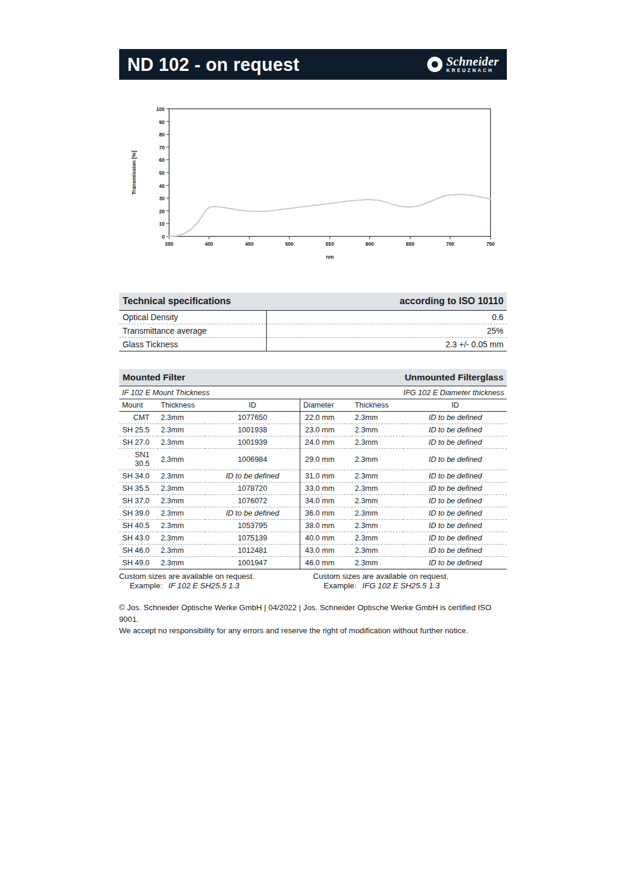ND 102 - on request
Schneider
KREUZNACH
100 90 80 70 60 50 40 30 20 10 0 350 400 450 500 550 600 650 700 750 nm Transmission [%]
| Technical specifications | according to ISO 10110 |
| --- | --- |
| Optical Density | 0.6 |
| Transmittance average | 25% |
| Glass Tickness | 2.3 +/- 0.05 mm |
| Mounted Filter | Unmounted Filterglass |
| --- | --- |
| IF 102 E Mount Thickness | IFG 102 E Diameter thickness |
| Mount | Thickness | ID | Diameter | Thickness | ID |
| CMT | 2.3mm | 1077650 | 22.0 mm | 2.3mm | ID to be defined |
| SH 25.5 | 2.3mm | 1001938 | 23.0 mm | 2.3mm | ID to be defined |
| SH 27.0 | 2.3mm | 1001939 | 24.0 mm | 2.3mm | ID to be defined |
| SN1 30.5 | 2.3mm | 1006984 | 29.0 mm | 2.3mm | ID to be defined |
| SH 34.0 | 2.3mm | ID to be defined | 31.0 mm | 2.3mm | ID to be defined |
| SH 35.5 | 2.3mm | 1078720 | 33.0 mm | 2.3mm | ID to be defined |
| SH 37.0 | 2.3mm | 1076072 | 34.0 mm | 2.3mm | ID to be defined |
| SH 39.0 | 2.3mm | ID to be defined | 36.0 mm | 2.3mm | ID to be defined |
| SH 40.5 | 2.3mm | 1053795 | 38.0 mm | 2.3mm | ID to be defined |
| SH 43.0 | 2.3mm | 1075139 | 40.0 mm | 2.3mm | ID to be defined |
| SH 46.0 | 2.3mm | 1012481 | 43.0 mm | 2.3mm | ID to be defined |
| SH 49.0 | 2.3mm | 1001947 | 46.0 mm | 2.3mm | ID to be defined |
Custom sizes are available on request.
Example: IF 102 E SH25.5 1.3
Custom sizes are available on request.
Example: IFG 102 E SH25.5 1.3
© Jos. Schneider Optische Werke GmbH | 04/2022 | Jos. Schneider Optische Werke GmbH is certified ISO 9001.
We accept no responsibility for any errors and reserve the right of modification without further notice.